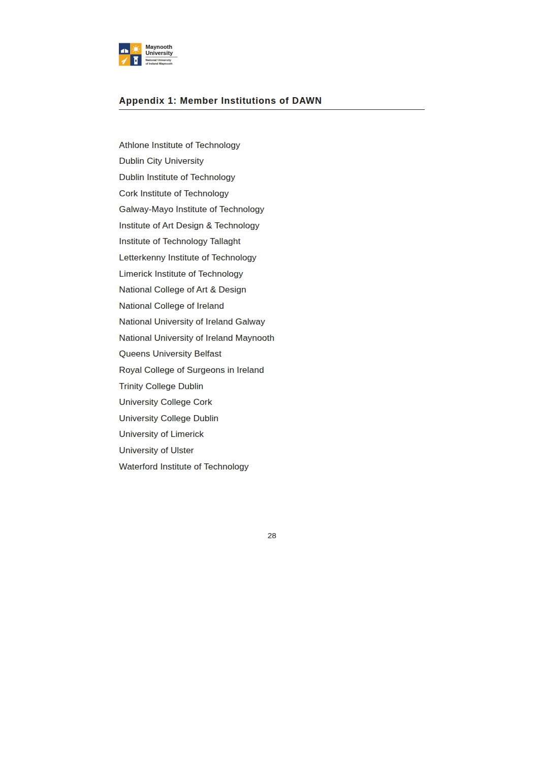Maynooth University National University of Ireland Maynooth
Appendix 1: Member Institutions of DAWN
Athlone Institute of Technology
Dublin City University
Dublin Institute of Technology
Cork Institute of Technology
Galway-Mayo Institute of Technology
Institute of Art Design & Technology
Institute of Technology Tallaght
Letterkenny Institute of Technology
Limerick Institute of Technology
National College of Art & Design
National College of Ireland
National University of Ireland Galway
National University of Ireland Maynooth
Queens University Belfast
Royal College of Surgeons in Ireland
Trinity College Dublin
University College Cork
University College Dublin
University of Limerick
University of Ulster
Waterford Institute of Technology
28